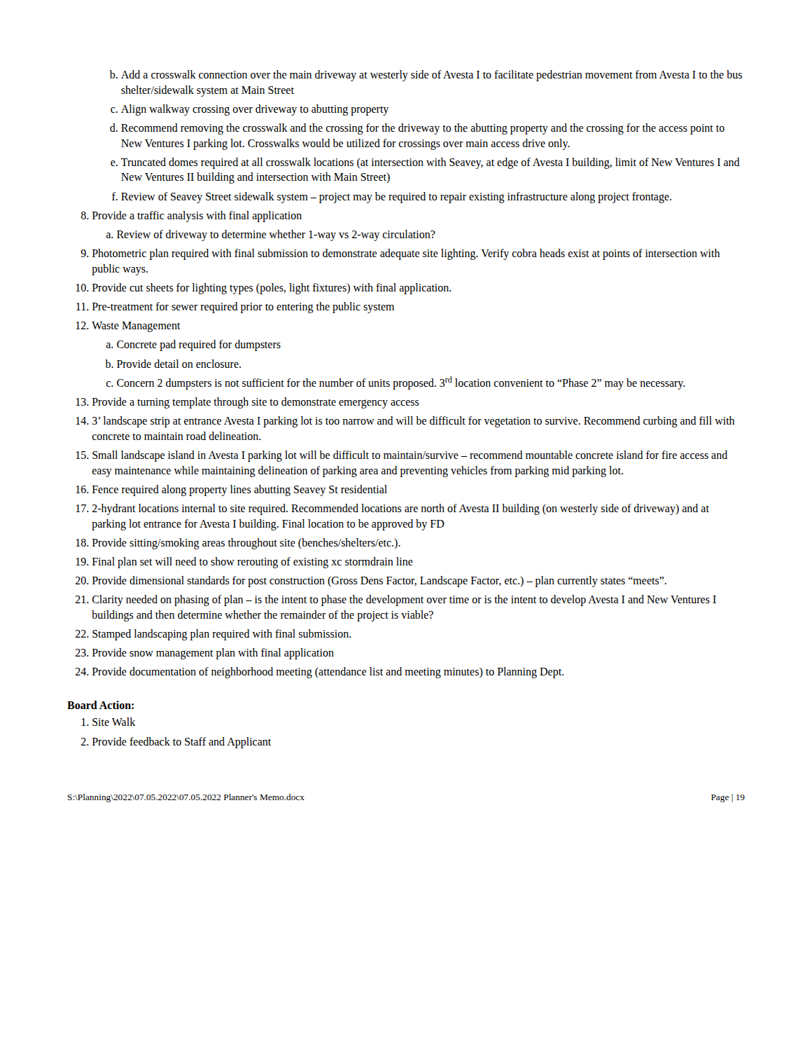Add a crosswalk connection over the main driveway at westerly side of Avesta I to facilitate pedestrian movement from Avesta I to the bus shelter/sidewalk system at Main Street
Align walkway crossing over driveway to abutting property
Recommend removing the crosswalk and the crossing for the driveway to the abutting property and the crossing for the access point to New Ventures I parking lot. Crosswalks would be utilized for crossings over main access drive only.
Truncated domes required at all crosswalk locations (at intersection with Seavey, at edge of Avesta I building, limit of New Ventures I and New Ventures II building and intersection with Main Street)
Review of Seavey Street sidewalk system – project may be required to repair existing infrastructure along project frontage.
Provide a traffic analysis with final application
Review of driveway to determine whether 1-way vs 2-way circulation?
Photometric plan required with final submission to demonstrate adequate site lighting. Verify cobra heads exist at points of intersection with public ways.
Provide cut sheets for lighting types (poles, light fixtures) with final application.
Pre-treatment for sewer required prior to entering the public system
Waste Management
Concrete pad required for dumpsters
Provide detail on enclosure.
Concern 2 dumpsters is not sufficient for the number of units proposed. 3rd location convenient to “Phase 2” may be necessary.
Provide a turning template through site to demonstrate emergency access
3’ landscape strip at entrance Avesta I parking lot is too narrow and will be difficult for vegetation to survive. Recommend curbing and fill with concrete to maintain road delineation.
Small landscape island in Avesta I parking lot will be difficult to maintain/survive – recommend mountable concrete island for fire access and easy maintenance while maintaining delineation of parking area and preventing vehicles from parking mid parking lot.
Fence required along property lines abutting Seavey St residential
2-hydrant locations internal to site required. Recommended locations are north of Avesta II building (on westerly side of driveway) and at parking lot entrance for Avesta I building. Final location to be approved by FD
Provide sitting/smoking areas throughout site (benches/shelters/etc.).
Final plan set will need to show rerouting of existing xc stormdrain line
Provide dimensional standards for post construction (Gross Dens Factor, Landscape Factor, etc.) – plan currently states “meets”.
Clarity needed on phasing of plan – is the intent to phase the development over time or is the intent to develop Avesta I and New Ventures I buildings and then determine whether the remainder of the project is viable?
Stamped landscaping plan required with final submission.
Provide snow management plan with final application
Provide documentation of neighborhood meeting (attendance list and meeting minutes) to Planning Dept.
Board Action:
Site Walk
Provide feedback to Staff and Applicant
S:\Planning\2022\07.05.2022\07.05.2022 Planner's Memo.docx Page | 19